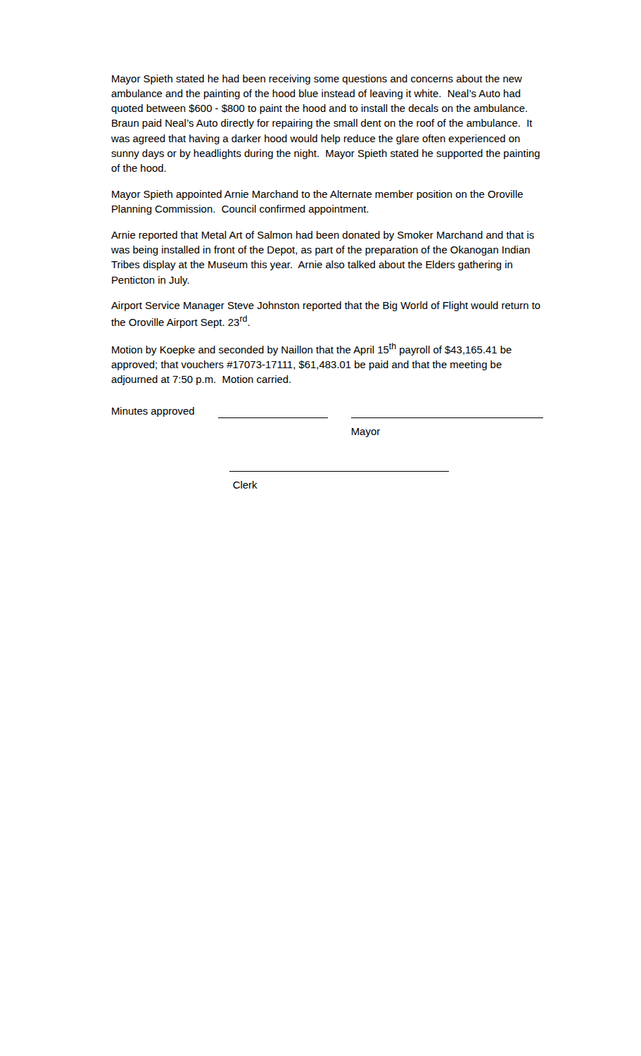Mayor Spieth stated he had been receiving some questions and concerns about the new ambulance and the painting of the hood blue instead of leaving it white. Neal’s Auto had quoted between $600 - $800 to paint the hood and to install the decals on the ambulance. Braun paid Neal’s Auto directly for repairing the small dent on the roof of the ambulance. It was agreed that having a darker hood would help reduce the glare often experienced on sunny days or by headlights during the night. Mayor Spieth stated he supported the painting of the hood.
Mayor Spieth appointed Arnie Marchand to the Alternate member position on the Oroville Planning Commission. Council confirmed appointment.
Arnie reported that Metal Art of Salmon had been donated by Smoker Marchand and that is was being installed in front of the Depot, as part of the preparation of the Okanogan Indian Tribes display at the Museum this year. Arnie also talked about the Elders gathering in Penticton in July.
Airport Service Manager Steve Johnston reported that the Big World of Flight would return to the Oroville Airport Sept. 23rd.
Motion by Koepke and seconded by Naillon that the April 15th payroll of $43,165.41 be approved; that vouchers #17073-17111, $61,483.01 be paid and that the meeting be adjourned at 7:50 p.m. Motion carried.
Minutes approved
Mayor
Clerk